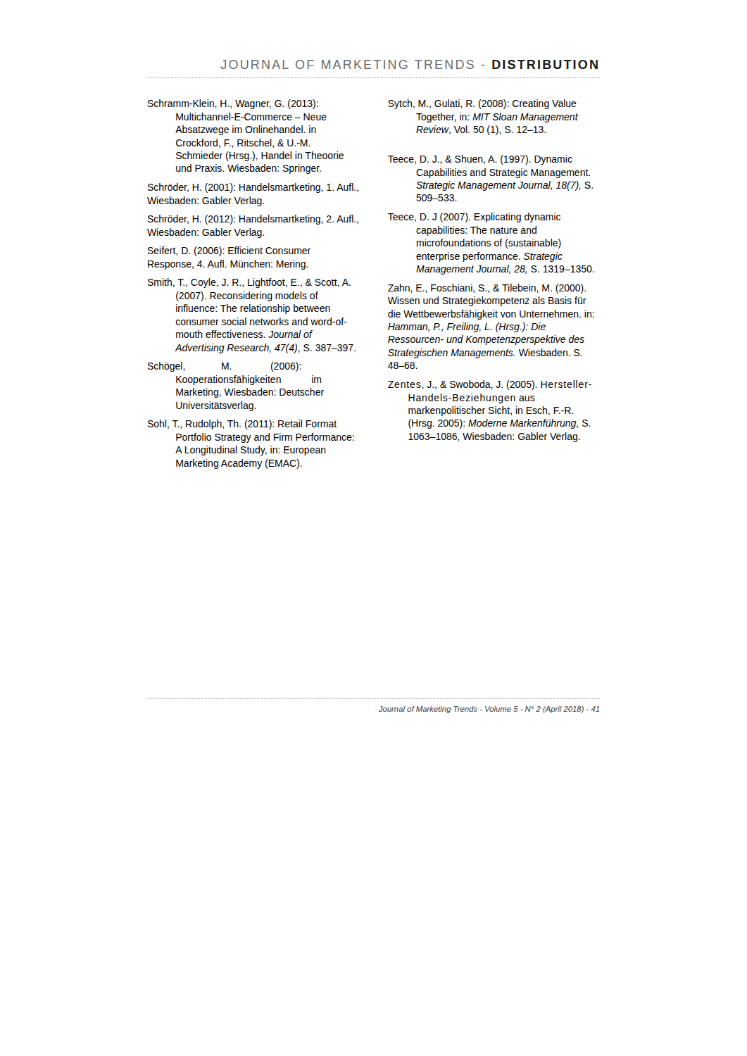JOURNAL OF MARKETING TRENDS - DISTRIBUTION
Schramm-Klein, H., Wagner, G. (2013): Multichannel-E-Commerce – Neue Absatzwege im Onlinehandel. in Crockford, F., Ritschel, & U.-M. Schmieder (Hrsg.), Handel in Theoorie und Praxis. Wiesbaden: Springer.
Schröder, H. (2001): Handelsmartketing, 1. Aufl., Wiesbaden: Gabler Verlag.
Schröder, H. (2012): Handelsmartketing, 2. Aufl., Wiesbaden: Gabler Verlag.
Seifert, D. (2006): Efficient Consumer Response, 4. Aufl. München: Mering.
Smith, T., Coyle, J. R., Lightfoot, E., & Scott, A. (2007). Reconsidering models of influence: The relationship between consumer social networks and word-of-mouth effectiveness. Journal of Advertising Research, 47(4), S. 387–397.
Schögel, M. (2006): Kooperationsfähigkeiten im Marketing, Wiesbaden: Deutscher Universitätsverlag.
Sohl, T., Rudolph, Th. (2011): Retail Format Portfolio Strategy and Firm Performance: A Longitudinal Study, in: European Marketing Academy (EMAC).
Sytch, M., Gulati, R. (2008): Creating Value Together, in: MIT Sloan Management Review, Vol. 50 (1), S. 12–13.
Teece, D. J., & Shuen, A. (1997). Dynamic Capabilities and Strategic Management. Strategic Management Journal, 18(7), S. 509–533.
Teece, D. J (2007). Explicating dynamic capabilities: The nature and microfoundations of (sustainable) enterprise performance. Strategic Management Journal, 28, S. 1319–1350.
Zahn, E., Foschiani, S., & Tilebein, M. (2000). Wissen und Strategiekompetenz als Basis für die Wettbewerbsfähigkeit von Unternehmen. in: Hamman, P., Freiling, L. (Hrsg.): Die Ressourcen- und Kompetenzperspektive des Strategischen Managements. Wiesbaden. S. 48–68.
Zentes, J., & Swoboda, J. (2005). Hersteller-Handels-Beziehungen aus markenpolitischer Sicht, in Esch, F.-R. (Hrsg. 2005): Moderne Markenführung, S. 1063–1086, Wiesbaden: Gabler Verlag.
Journal of Marketing Trends - Volume 5 - N° 2 (April 2018) - 41